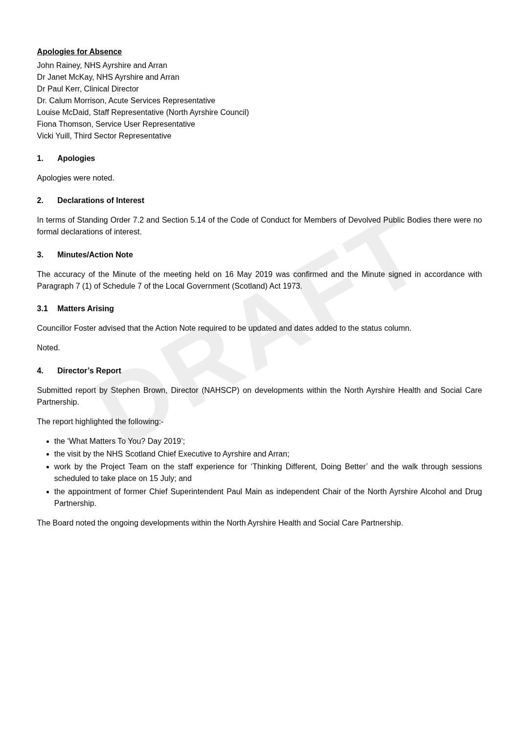DRAFT
Apologies for Absence
John Rainey, NHS Ayrshire and Arran
Dr Janet McKay, NHS Ayrshire and Arran
Dr Paul Kerr, Clinical Director
Dr. Calum Morrison, Acute Services Representative
Louise McDaid, Staff Representative (North Ayrshire Council)
Fiona Thomson, Service User Representative
Vicki Yuill, Third Sector Representative
1. Apologies
Apologies were noted.
2. Declarations of Interest
In terms of Standing Order 7.2 and Section 5.14 of the Code of Conduct for Members of Devolved Public Bodies there were no formal declarations of interest.
3. Minutes/Action Note
The accuracy of the Minute of the meeting held on 16 May 2019 was confirmed and the Minute signed in accordance with Paragraph 7 (1) of Schedule 7 of the Local Government (Scotland) Act 1973.
3.1 Matters Arising
Councillor Foster advised that the Action Note required to be updated and dates added to the status column.
Noted.
4. Director’s Report
Submitted report by Stephen Brown, Director (NAHSCP) on developments within the North Ayrshire Health and Social Care Partnership.
The report highlighted the following:-
the ‘What Matters To You? Day 2019’;
the visit by the NHS Scotland Chief Executive to Ayrshire and Arran;
work by the Project Team on the staff experience for ‘Thinking Different, Doing Better’ and the walk through sessions scheduled to take place on 15 July; and
the appointment of former Chief Superintendent Paul Main as independent Chair of the North Ayrshire Alcohol and Drug Partnership.
The Board noted the ongoing developments within the North Ayrshire Health and Social Care Partnership.